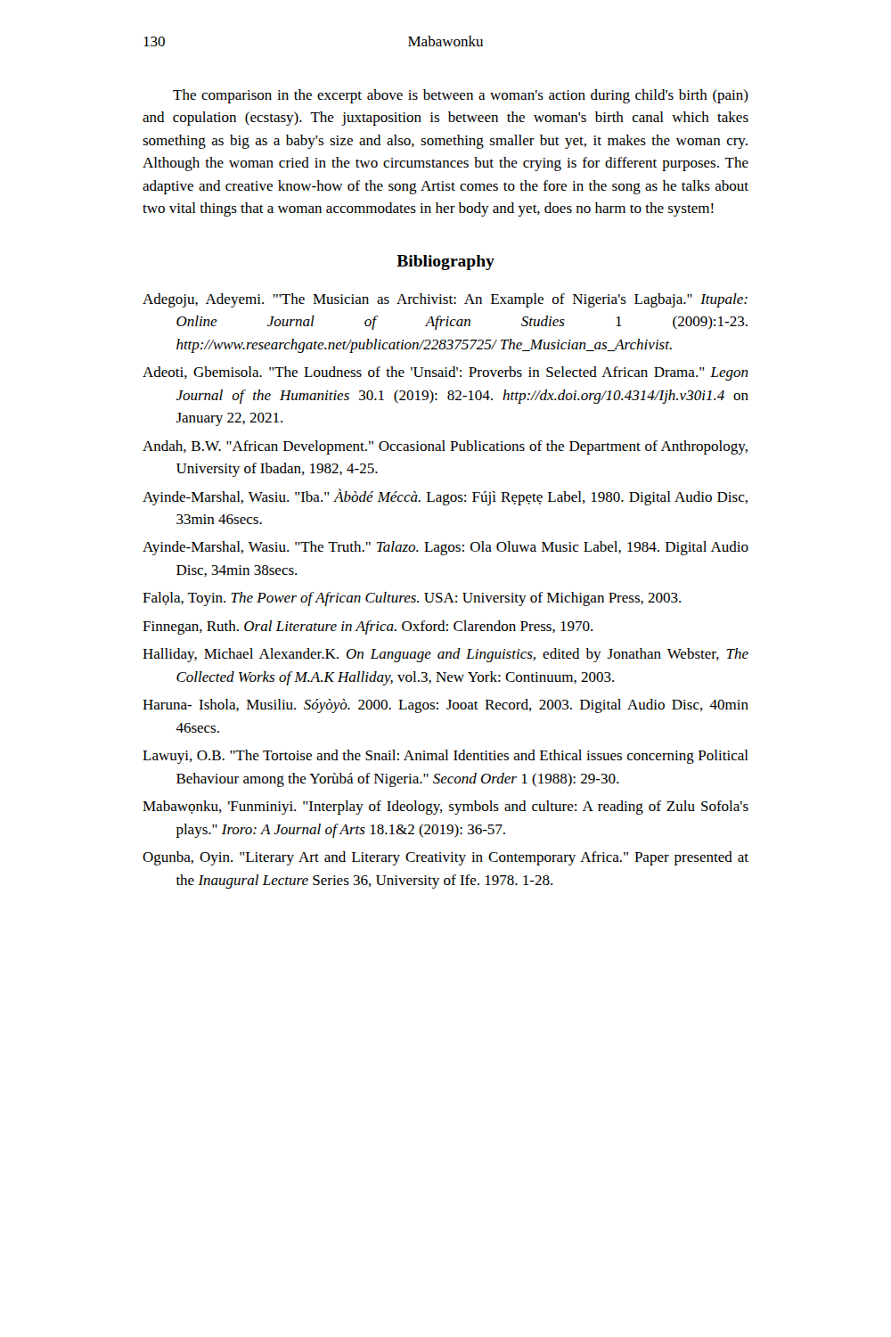130 Mabawonku
The comparison in the excerpt above is between a woman's action during child's birth (pain) and copulation (ecstasy). The juxtaposition is between the woman's birth canal which takes something as big as a baby's size and also, something smaller but yet, it makes the woman cry. Although the woman cried in the two circumstances but the crying is for different purposes. The adaptive and creative know-how of the song Artist comes to the fore in the song as he talks about two vital things that a woman accommodates in her body and yet, does no harm to the system!
Bibliography
Adegoju, Adeyemi. "'The Musician as Archivist: An Example of Nigeria's Lagbaja." Itupale: Online Journal of African Studies 1 (2009):1-23. http://www.researchgate.net/publication/228375725/ The_Musician_as_Archivist.
Adeoti, Gbemisola. "The Loudness of the 'Unsaid': Proverbs in Selected African Drama." Legon Journal of the Humanities 30.1 (2019): 82-104. http://dx.doi.org/10.4314/Ijh.v30i1.4 on January 22, 2021.
Andah, B.W. "African Development." Occasional Publications of the Department of Anthropology, University of Ibadan, 1982, 4-25.
Ayinde-Marshal, Wasiu. "Iba." Àbòdé Méccà. Lagos: Fújì Rẹpẹtẹ Label, 1980. Digital Audio Disc, 33min 46secs.
Ayinde-Marshal, Wasiu. "The Truth." Talazo. Lagos: Ola Oluwa Music Label, 1984. Digital Audio Disc, 34min 38secs.
Falọla, Toyin. The Power of African Cultures. USA: University of Michigan Press, 2003.
Finnegan, Ruth. Oral Literature in Africa. Oxford: Clarendon Press, 1970.
Halliday, Michael Alexander.K. On Language and Linguistics, edited by Jonathan Webster, The Collected Works of M.A.K Halliday, vol.3, New York: Continuum, 2003.
Haruna- Ishola, Musiliu. Sóyòyò. 2000. Lagos: Jooat Record, 2003. Digital Audio Disc, 40min 46secs.
Lawuyi, O.B. "The Tortoise and the Snail: Animal Identities and Ethical issues concerning Political Behaviour among the Yorùbá of Nigeria." Second Order 1 (1988): 29-30.
Mabawọnku, 'Funminiyi. "Interplay of Ideology, symbols and culture: A reading of Zulu Sofola's plays." Iroro: A Journal of Arts 18.1&2 (2019): 36-57.
Ogunba, Oyin. "Literary Art and Literary Creativity in Contemporary Africa." Paper presented at the Inaugural Lecture Series 36, University of Ife. 1978. 1-28.